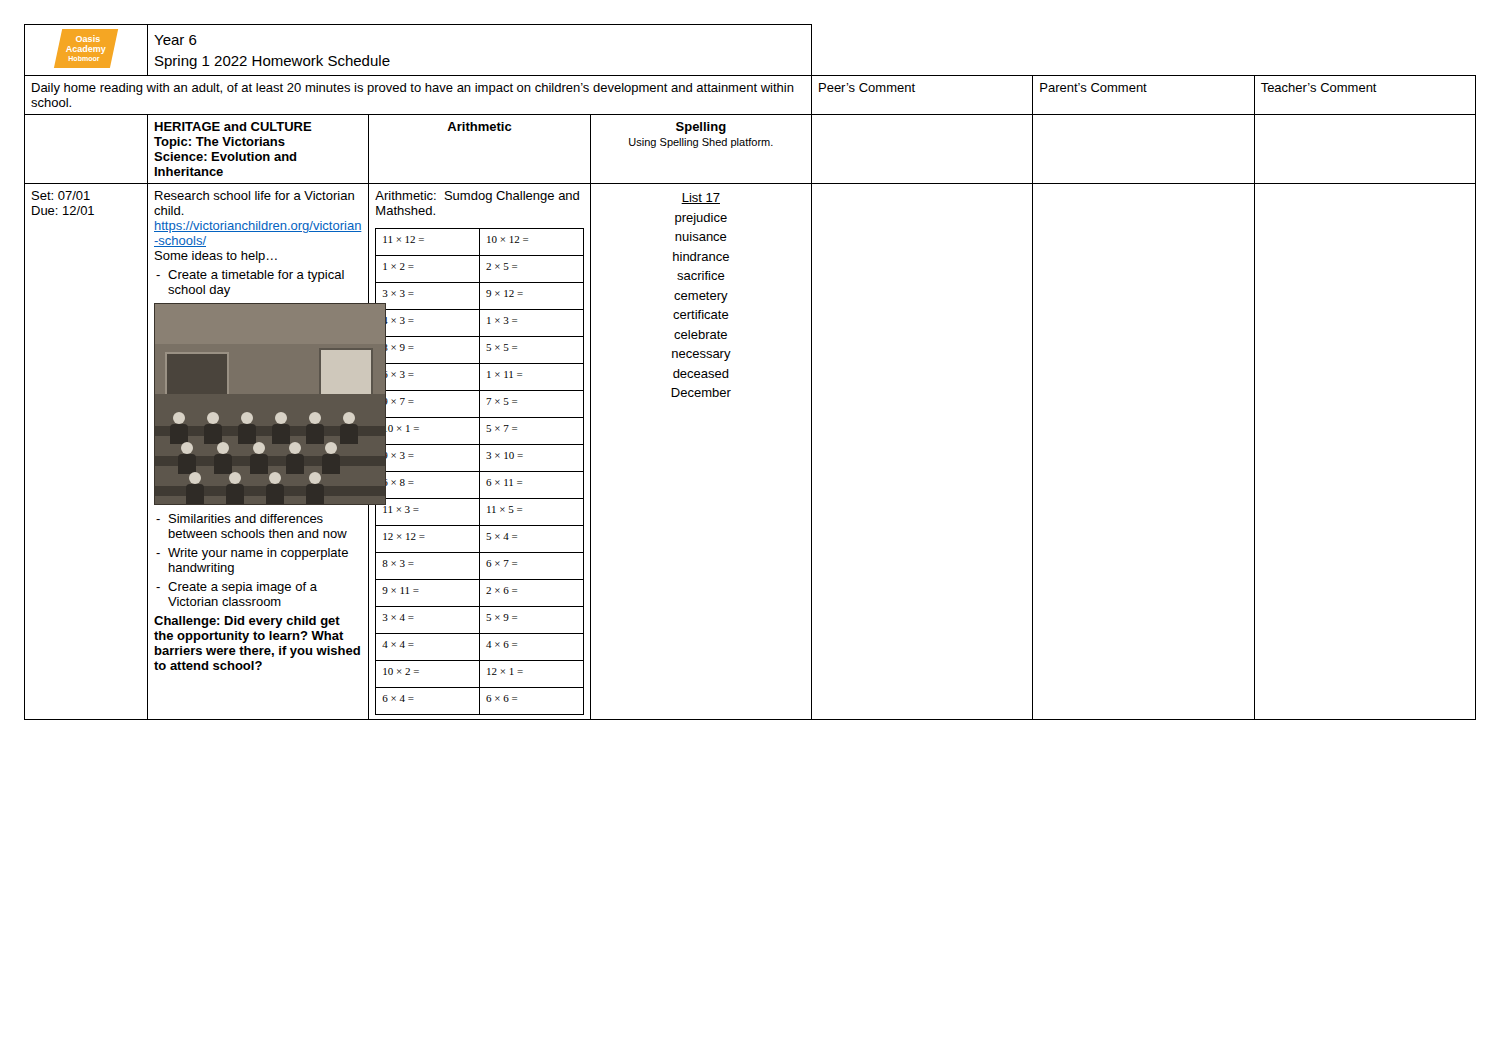| Oasis Academy Hobmoor | Year 6 Spring 1 2022 Homework Schedule | | | |
| Daily home reading with an adult, of at least 20 minutes is proved to have an impact on children’s development and attainment within school. | Peer’s Comment | Parent’s Comment | Teacher’s Comment |
| | HERITAGE and CULTURE Topic: The Victorians Science: Evolution and Inheritance | Arithmetic | Spelling Using Spelling Shed platform. | | | |
| Set: 07/01 Due: 12/01 | Research school life for a Victorian child. https://victorianchildren.org/victorian-schools/ Some ideas to help… Create a timetable for a typical school day Similarities and differences between schools then and now Write your name in copperplate handwriting Create a sepia image of a Victorian classroom Challenge: Did every child get the opportunity to learn? What barriers were there, if you wished to attend school? | Arithmetic: Sumdog Challenge and Mathshed. / 11 × 12 = / 10 × 12 = / / 1 × 2 = / 2 × 5 = / / 3 × 3 = / 9 × 12 = / / 4 × 3 = / 1 × 3 = / / 8 × 9 = / 5 × 5 = / / 6 × 3 = / 1 × 11 = / / 9 × 7 = / 7 × 5 = / / 10 × 1 = / 5 × 7 = / / 9 × 3 = / 3 × 10 = / / 6 × 8 = / 6 × 11 = / / 11 × 3 = / 11 × 5 = / / 12 × 12 = / 5 × 4 = / / 8 × 3 = / 6 × 7 = / / 9 × 11 = / 2 × 6 = / / 3 × 4 = / 5 × 9 = / / 4 × 4 = / 4 × 6 = / / 10 × 2 = / 12 × 1 = / / 6 × 4 = / 6 × 6 = / | List 17 prejudice nuisance hindrance sacrifice cemetery certificate celebrate necessary deceased December | | | |